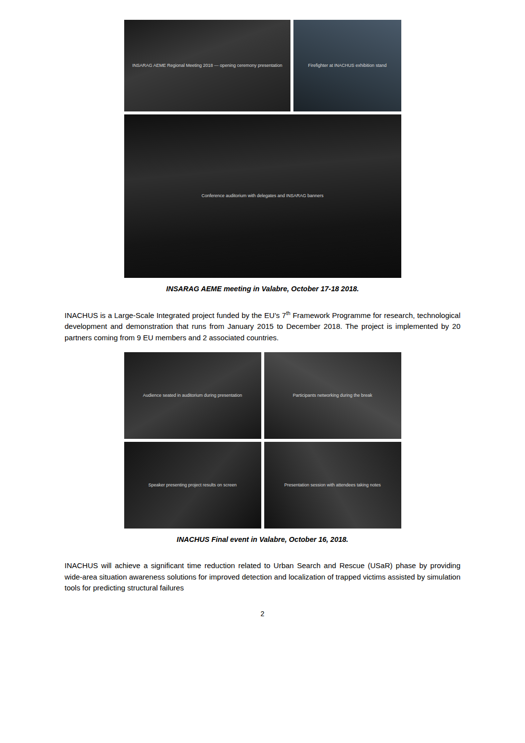INSARAG AEME Regional Meeting 2018 — opening ceremony presentation
Firefighter at INACHUS exhibition stand
Conference auditorium with delegates and INSARAG banners
INSARAG AEME meeting in Valabre, October 17-18 2018.
INACHUS is a Large-Scale Integrated project funded by the EU’s 7th Framework Programme for research, technological development and demonstration that runs from January 2015 to December 2018. The project is implemented by 20 partners coming from 9 EU members and 2 associated countries.
Audience seated in auditorium during presentation
Participants networking during the break
Speaker presenting project results on screen
Presentation session with attendees taking notes
INACHUS Final event in Valabre, October 16, 2018.
INACHUS will achieve a significant time reduction related to Urban Search and Rescue (USaR) phase by providing wide-area situation awareness solutions for improved detection and localization of trapped victims assisted by simulation tools for predicting structural failures
2